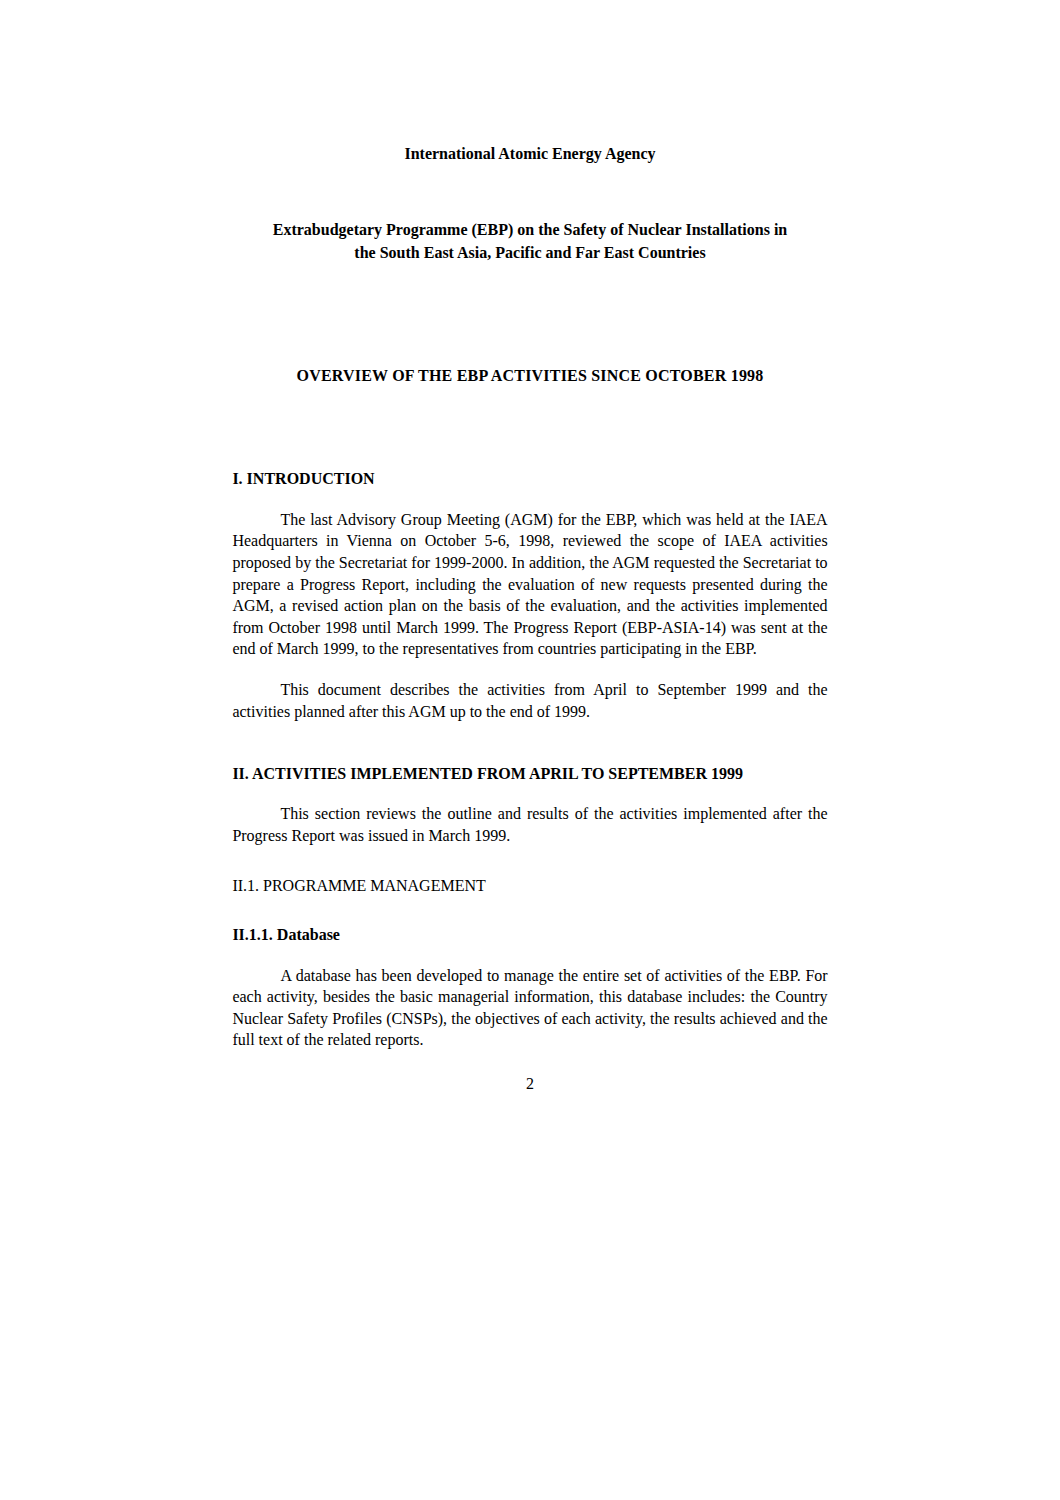International Atomic Energy Agency
Extrabudgetary Programme (EBP) on the Safety of Nuclear Installations in the South East Asia, Pacific and Far East Countries
OVERVIEW OF THE EBP ACTIVITIES SINCE OCTOBER 1998
I. INTRODUCTION
The last Advisory Group Meeting (AGM) for the EBP, which was held at the IAEA Headquarters in Vienna on October 5-6, 1998, reviewed the scope of IAEA activities proposed by the Secretariat for 1999-2000. In addition, the AGM requested the Secretariat to prepare a Progress Report, including the evaluation of new requests presented during the AGM, a revised action plan on the basis of the evaluation, and the activities implemented from October 1998 until March 1999. The Progress Report (EBP-ASIA-14) was sent at the end of March 1999, to the representatives from countries participating in the EBP.
This document describes the activities from April to September 1999 and the activities planned after this AGM up to the end of 1999.
II. ACTIVITIES IMPLEMENTED FROM APRIL TO SEPTEMBER 1999
This section reviews the outline and results of the activities implemented after the Progress Report was issued in March 1999.
II.1. PROGRAMME MANAGEMENT
II.1.1. Database
A database has been developed to manage the entire set of activities of the EBP. For each activity, besides the basic managerial information, this database includes: the Country Nuclear Safety Profiles (CNSPs), the objectives of each activity, the results achieved and the full text of the related reports.
2